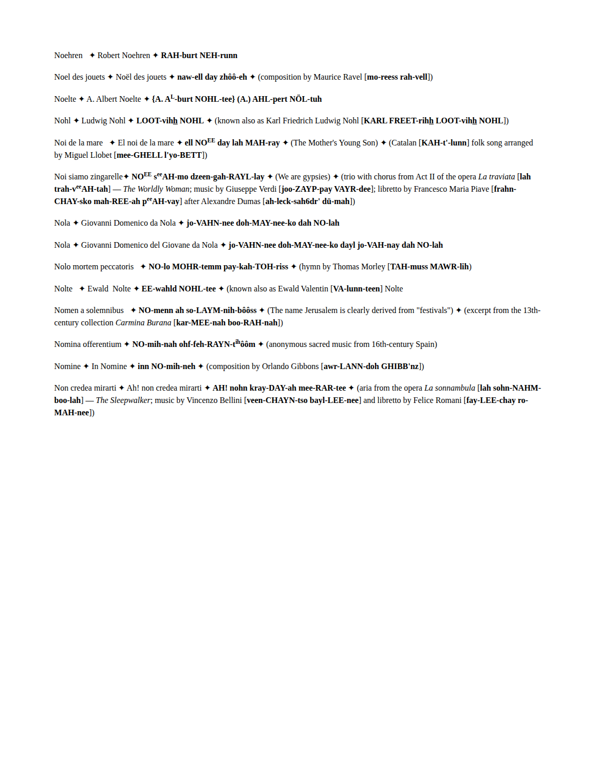Noehren ✦ Robert Noehren ✦ RAH-burt NEH-runn
Noel des jouets ✦ Noël des jouets ✦ naw-ell day zhôô-eh ✦ (composition by Maurice Ravel [mo-reess rah-vell])
Noelte ✦ A. Albert Noelte ✦ {A. AL-burt NOHL-tee} (A.) AHL-pert NÖL-tuh
Nohl ✦ Ludwig Nohl ✦ LOOT-vihh NOHL ✦ (known also as Karl Friedrich Ludwig Nohl [KARL FREET-rihh LOOT-vihh NOHL])
Noi de la mare ✦ El noi de la mare ✦ ell NOEE day lah MAH-ray ✦ (The Mother's Young Son) ✦ (Catalan [KAH-t'-lunn] folk song arranged by Miguel Llobet [mee-GHELL l'yo-BETT])
Noi siamo zingarelle✦ NOEE seeAH-mo dzeen-gah-RAYL-lay ✦ (We are gypsies) ✦ (trio with chorus from Act II of the opera La traviata [lah trah-veeAH-tah] — The Worldly Woman; music by Giuseppe Verdi [joo-ZAYP-pay VAYR-dee]; libretto by Francesco Maria Piave [frahn-CHAY-sko mah-REE-ah peeAH-vay] after Alexandre Dumas [ah-leck-sah6dr' dü-mah])
Nola ✦ Giovanni Domenico da Nola ✦ jo-VAHN-nee doh-MAY-nee-ko dah NO-lah
Nola ✦ Giovanni Domenico del Giovane da Nola ✦ jo-VAHN-nee doh-MAY-nee-ko dayl jo-VAH-nay dah NO-lah
Nolo mortem peccatoris ✦ NO-lo MOHR-temm pay-kah-TOH-riss ✦ (hymn by Thomas Morley [TAH-muss MAWR-lih)
Nolte ✦ Ewald Nolte ✦ EE-wahld NOHL-tee ✦ (known also as Ewald Valentin [VA-lunn-teen] Nolte
Nomen a solemnibus ✦ NO-menn ah so-LAYM-nih-bôôss ✦ (The name Jerusalem is clearly derived from "festivals") ✦ (excerpt from the 13th-century collection Carmina Burana [kar-MEE-nah boo-RAH-nah])
Nomina offerentium ✦ NO-mih-nah ohf-feh-RAYN-tihôôm ✦ (anonymous sacred music from 16th-century Spain)
Nomine ✦ In Nomine ✦ inn NO-mih-neh ✦ (composition by Orlando Gibbons [awr-LANN-doh GHIBB'nz])
Non credea mirarti ✦ Ah! non credea mirarti ✦ AH! nohn kray-DAY-ah mee-RAR-tee ✦ (aria from the opera La sonnambula [lah sohn-NAHM-boo-lah] — The Sleepwalker; music by Vincenzo Bellini [veen-CHAYN-tso bayl-LEE-nee] and libretto by Felice Romani [fay-LEE-chay ro-MAH-nee])